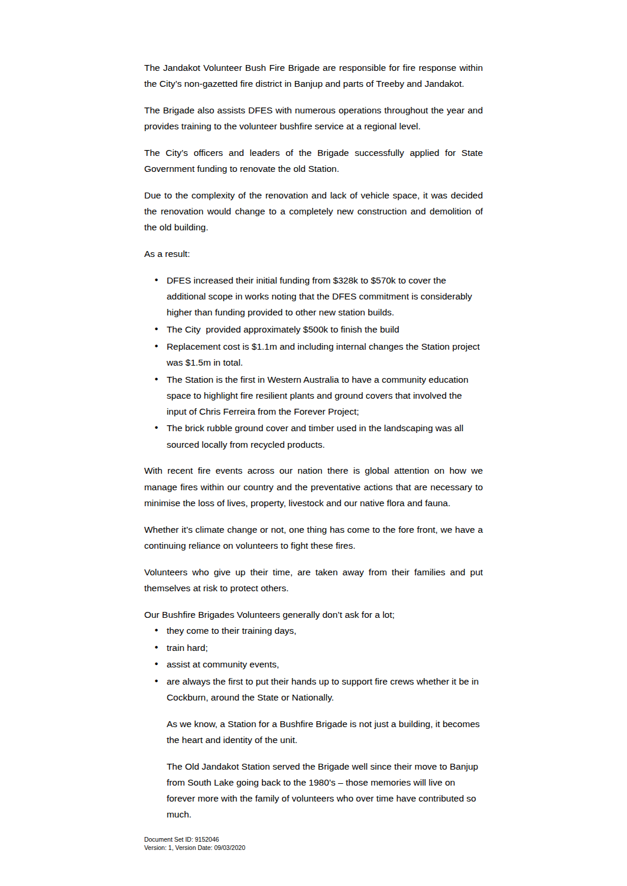The Jandakot Volunteer Bush Fire Brigade are responsible for fire response within the City’s non-gazetted fire district in Banjup and parts of Treeby and Jandakot.
The Brigade also assists DFES with numerous operations throughout the year and provides training to the volunteer bushfire service at a regional level.
The City’s officers and leaders of the Brigade successfully applied for State Government funding to renovate the old Station.
Due to the complexity of the renovation and lack of vehicle space, it was decided the renovation would change to a completely new construction and demolition of the old building.
As a result:
DFES increased their initial funding from $328k to $570k to cover the additional scope in works noting that the DFES commitment is considerably higher than funding provided to other new station builds.
The City provided approximately $500k to finish the build
Replacement cost is $1.1m and including internal changes the Station project was $1.5m in total.
The Station is the first in Western Australia to have a community education space to highlight fire resilient plants and ground covers that involved the input of Chris Ferreira from the Forever Project;
The brick rubble ground cover and timber used in the landscaping was all sourced locally from recycled products.
With recent fire events across our nation there is global attention on how we manage fires within our country and the preventative actions that are necessary to minimise the loss of lives, property, livestock and our native flora and fauna.
Whether it’s climate change or not, one thing has come to the fore front, we have a continuing reliance on volunteers to fight these fires.
Volunteers who give up their time, are taken away from their families and put themselves at risk to protect others.
Our Bushfire Brigades Volunteers generally don’t ask for a lot;
they come to their training days,
train hard;
assist at community events,
are always the first to put their hands up to support fire crews whether it be in Cockburn, around the State or Nationally.
As we know, a Station for a Bushfire Brigade is not just a building, it becomes the heart and identity of the unit.
The Old Jandakot Station served the Brigade well since their move to Banjup from South Lake going back to the 1980’s – those memories will live on forever more with the family of volunteers who over time have contributed so much.
Document Set ID: 9152046
Version: 1, Version Date: 09/03/2020